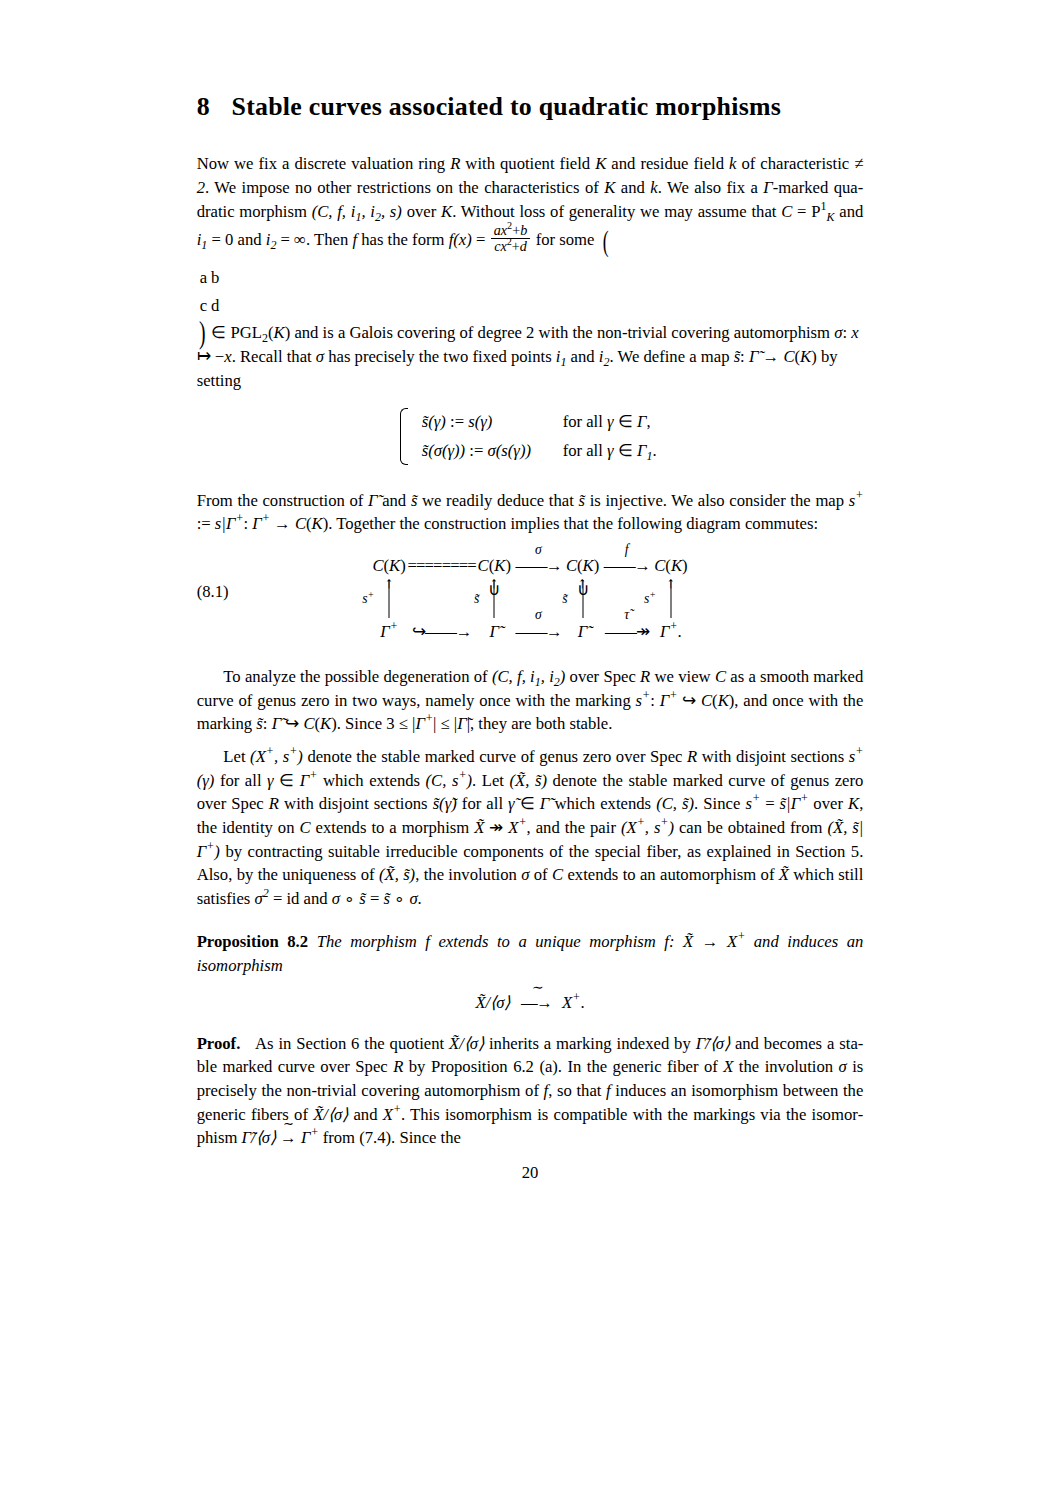8 Stable curves associated to quadratic morphisms
Now we fix a discrete valuation ring R with quotient field K and residue field k of characteristic ≠ 2. We impose no other restrictions on the characteristics of K and k. We also fix a Γ-marked quadratic morphism (C, f, i1, i2, s) over K. Without loss of generality we may assume that C = P1K and i1 = 0 and i2 = ∞. Then f has the form f(x) = ax2+b cx2+d for some (
| a | b |
| c | d |
) ∈ PGL2(K) and is a Galois covering of degree 2 with the non-trivial covering automorphism σ: x ↦ −x. Recall that σ has precisely the two fixed points i1 and i2. We define a map s̃: Γ̃ → C(K) by setting
| s̃(γ) := s(γ) | for all γ ∈ Γ , |
| s̃(σ(γ)) := σ(s(γ)) | for all γ ∈ Γ 1 . |
From the construction of Γ̃ and s̃ we readily deduce that s̃ is injective. We also consider the map s+ := s|Γ+: Γ+ → C(K). Together the construction implies that the following diagram commutes:
(8.1)
| C ( K ) | ======== | C ( K ) | σ ——→ | C ( K ) | f ——→ | C ( K ) |
| s + ↑ | | s̃ ↑ ∪ | | s̃ ↑ ∪ | | s + ↑ |
| Γ + | ↪——→ | Γ̃ | σ ——→ | Γ̃ | τ̃ ——↠ | Γ + . |
To analyze the possible degeneration of (C, f, i1, i2) over Spec R we view C as a smooth marked curve of genus zero in two ways, namely once with the marking s+: Γ+ ↪ C(K), and once with the marking s̃: Γ̃ ↪ C(K). Since 3 ≤ |Γ+| ≤ |Γ̃|, they are both stable.
Let (X+, s+) denote the stable marked curve of genus zero over Spec R with disjoint sections s+(γ) for all γ ∈ Γ+ which extends (C, s+). Let (X̃, s̃) denote the stable marked curve of genus zero over Spec R with disjoint sections s̃(γ̃) for all γ̃ ∈ Γ̃ which extends (C, s̃). Since s+ = s̃|Γ+ over K, the identity on C extends to a morphism X̃ ↠ X+, and the pair (X+, s+) can be obtained from (X̃, s̃|Γ+) by contracting suitable irreducible components of the special fiber, as explained in Section 5. Also, by the uniqueness of (X̃, s̃), the involution σ of C extends to an automorphism of X̃ which still satisfies σ2 = id and σ ∘ s̃ = s̃ ∘ σ.
Proposition 8.2 The morphism f extends to a unique morphism f: X̃ → X+ and induces an isomorphism
X̃/⟨σ⟩ ∼—→ X+.
Proof. As in Section 6 the quotient X̃/⟨σ⟩ inherits a marking indexed by Γ̃/⟨σ⟩ and becomes a stable marked curve over Spec R by Proposition 6.2 (a). In the generic fiber of X the involution σ is precisely the non-trivial covering automorphism of f, so that f induces an isomorphism between the generic fibers of X̃/⟨σ⟩ and X+. This isomorphism is compatible with the markings via the isomorphism Γ̃/⟨σ⟩ ∼→ Γ+ from (7.4). Since the
20